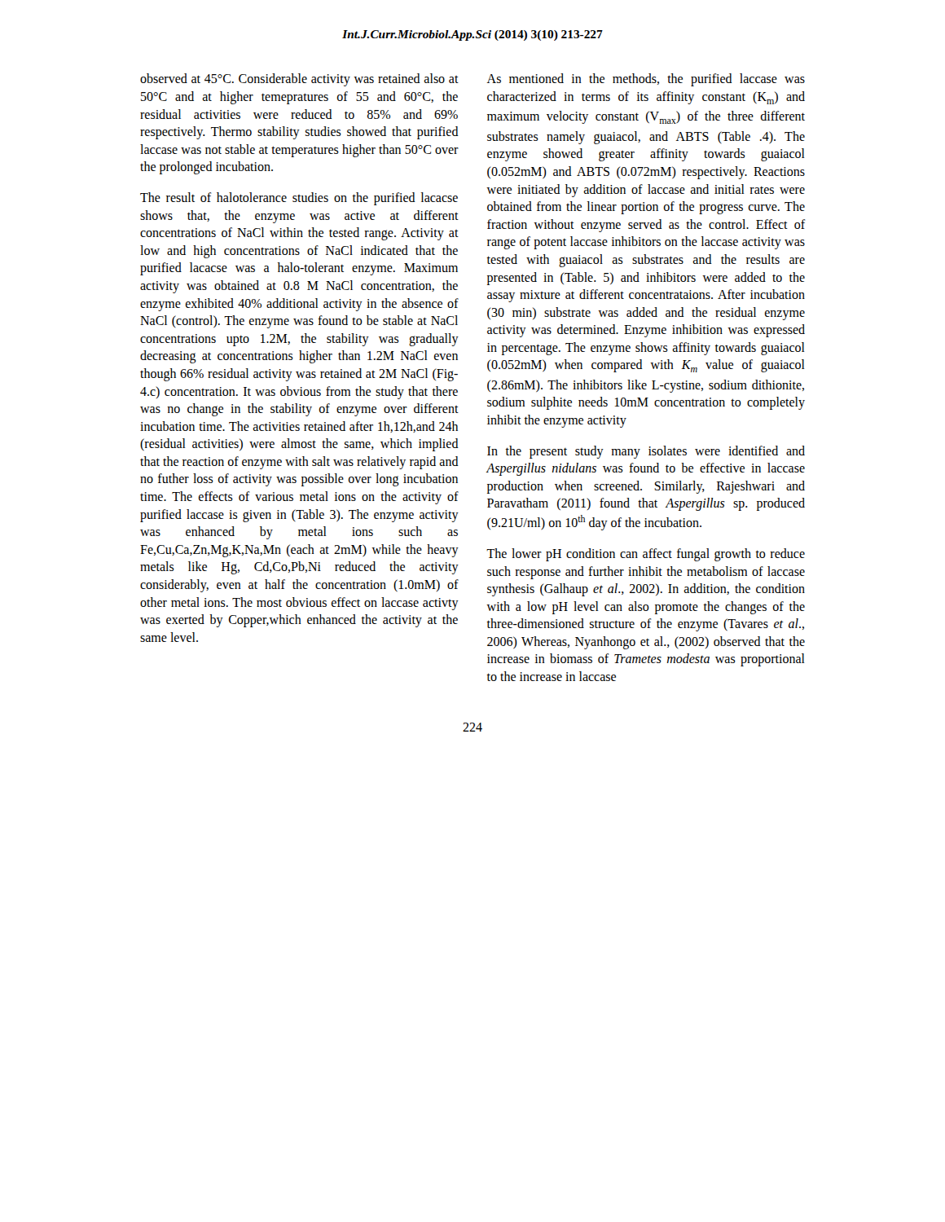Int.J.Curr.Microbiol.App.Sci (2014) 3(10) 213-227
observed at 45°C. Considerable activity was retained also at 50°C and at higher temepratures of 55 and 60°C, the residual activities were reduced to 85% and 69% respectively. Thermo stability studies showed that purified laccase was not stable at temperatures higher than 50°C over the prolonged incubation.
The result of halotolerance studies on the purified lacacse shows that, the enzyme was active at different concentrations of NaCl within the tested range. Activity at low and high concentrations of NaCl indicated that the purified lacacse was a halo-tolerant enzyme. Maximum activity was obtained at 0.8 M NaCl concentration, the enzyme exhibited 40% additional activity in the absence of NaCl (control). The enzyme was found to be stable at NaCl concentrations upto 1.2M, the stability was gradually decreasing at concentrations higher than 1.2M NaCl even though 66% residual activity was retained at 2M NaCl (Fig-4.c) concentration. It was obvious from the study that there was no change in the stability of enzyme over different incubation time. The activities retained after 1h,12h,and 24h (residual activities) were almost the same, which implied that the reaction of enzyme with salt was relatively rapid and no futher loss of activity was possible over long incubation time. The effects of various metal ions on the activity of purified laccase is given in (Table 3). The enzyme activity was enhanced by metal ions such as Fe,Cu,Ca,Zn,Mg,K,Na,Mn (each at 2mM) while the heavy metals like Hg, Cd,Co,Pb,Ni reduced the activity considerably, even at half the concentration (1.0mM) of other metal ions. The most obvious effect on laccase activty was exerted by Copper,which enhanced the activity at the same level.
As mentioned in the methods, the purified laccase was characterized in terms of its affinity constant (Km) and maximum velocity constant (Vmax) of the three different substrates namely guaiacol, and ABTS (Table .4). The enzyme showed greater affinity towards guaiacol (0.052mM) and ABTS (0.072mM) respectively. Reactions were initiated by addition of laccase and initial rates were obtained from the linear portion of the progress curve. The fraction without enzyme served as the control. Effect of range of potent laccase inhibitors on the laccase activity was tested with guaiacol as substrates and the results are presented in (Table. 5) and inhibitors were added to the assay mixture at different concentrataions. After incubation (30 min) substrate was added and the residual enzyme activity was determined. Enzyme inhibition was expressed in percentage. The enzyme shows affinity towards guaiacol (0.052mM) when compared with Km value of guaiacol (2.86mM). The inhibitors like L-cystine, sodium dithionite, sodium sulphite needs 10mM concentration to completely inhibit the enzyme activity
In the present study many isolates were identified and Aspergillus nidulans was found to be effective in laccase production when screened. Similarly, Rajeshwari and Paravatham (2011) found that Aspergillus sp. produced (9.21U/ml) on 10th day of the incubation.
The lower pH condition can affect fungal growth to reduce such response and further inhibit the metabolism of laccase synthesis (Galhaup et al., 2002). In addition, the condition with a low pH level can also promote the changes of the three-dimensioned structure of the enzyme (Tavares et al., 2006) Whereas, Nyanhongo et al., (2002) observed that the increase in biomass of Trametes modesta was proportional to the increase in laccase
224